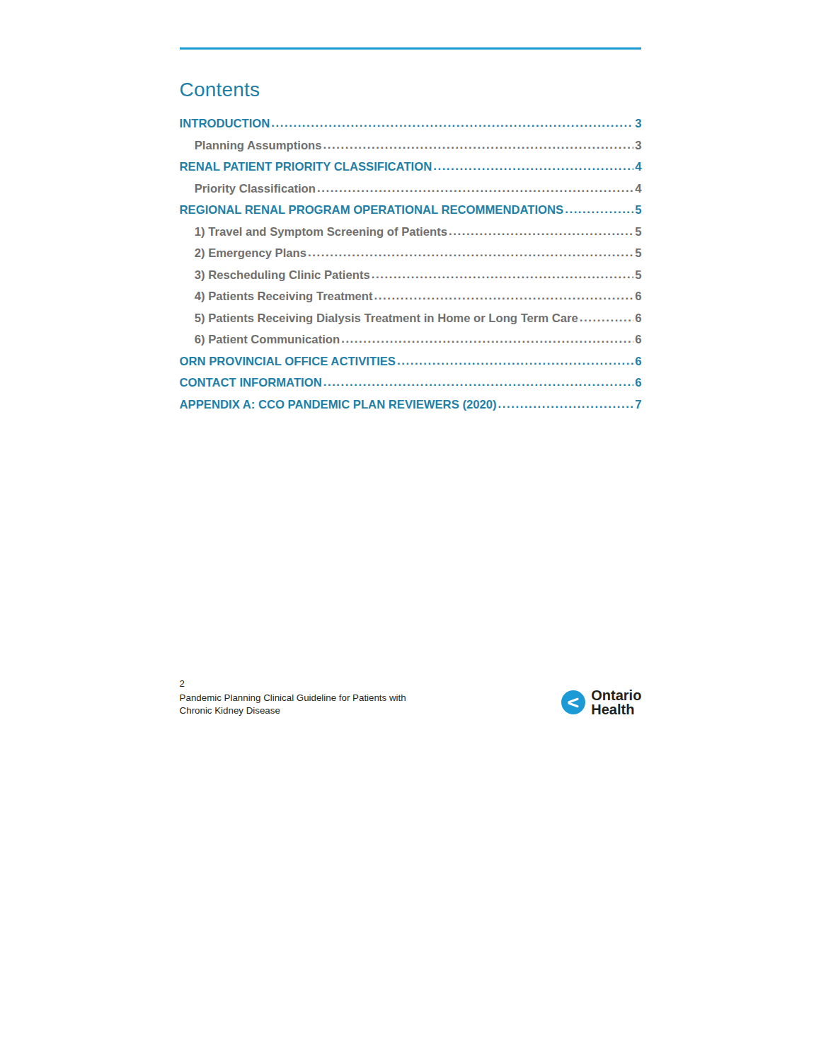Contents
INTRODUCTION .................................................................................................. 3
Planning Assumptions ....................................................................................... 3
RENAL PATIENT PRIORITY CLASSIFICATION ........................................................... 4
Priority Classification ............................................................................................. 4
REGIONAL RENAL PROGRAM OPERATIONAL RECOMMENDATIONS ......................... 5
1) Travel and Symptom Screening of Patients ........................................................ 5
2) Emergency Plans ............................................................................................... 5
3) Rescheduling Clinic Patients .............................................................................. 5
4) Patients Receiving Treatment ............................................................................. 6
5) Patients Receiving Dialysis Treatment in Home or Long Term Care ................... 6
6) Patient Communication ....................................................................................... 6
ORN PROVINCIAL OFFICE ACTIVITIES ......................................................................... 6
CONTACT INFORMATION ....................................................................................... 6
APPENDIX A: CCO PANDEMIC PLAN REVIEWERS (2020) .......................................... 7
2
Pandemic Planning Clinical Guideline for Patients with
Chronic Kidney Disease
Ontario Health